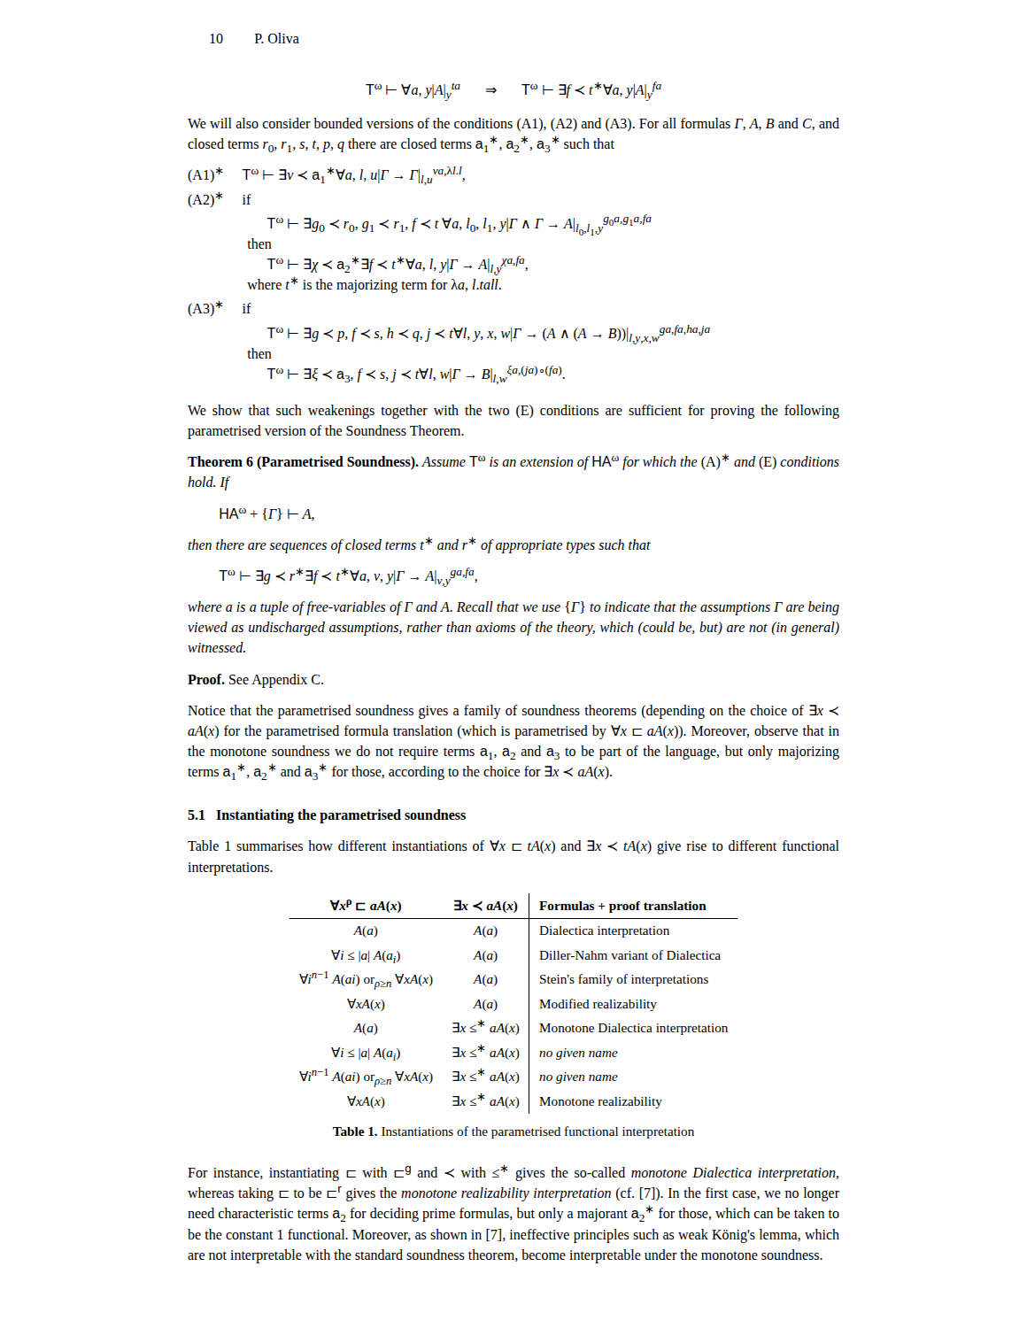10 P. Oliva
Tω ⊢ ∀a, y|A|yta ⇒ Tω ⊢ ∃f ≺ t∗∀a, y|A|yfa
We will also consider bounded versions of the conditions (A1), (A2) and (A3). For all formulas Γ, A, B and C, and closed terms r0, r1, s, t, p, q there are closed terms a1∗, a2∗, a3∗ such that
(A1)∗ Tω ⊢ ∃ν ≺ a1∗∀a, l, u|Γ → Γ|l,uνa,λl.l,
(A2)∗ if
Tω ⊢ ∃g0 ≺ r0, g1 ≺ r1, f ≺ t ∀a, l0, l1, y|Γ ∧ Γ → A|l0,l1,yg0a,g1a,fa
then
Tω ⊢ ∃χ ≺ a2∗∃f ≺ t∗∀a, l, y|Γ → A|l,yχa,fa,
where t∗ is the majorizing term for λa, l.tall.
(A3)∗ if
Tω ⊢ ∃g ≺ p, f ≺ s, h ≺ q, j ≺ t∀l, y, x, w|Γ → (A ∧ (A → B))|l,y,x,wga,fa,ha,ja
then
Tω ⊢ ∃ξ ≺ a3, f ≺ s, j ≺ t∀l, w|Γ → B|l,wξa,(ja)∘(fa).
We show that such weakenings together with the two (E) conditions are sufficient for proving the following parametrised version of the Soundness Theorem.
Theorem 6 (Parametrised Soundness). Assume Tω is an extension of HAω for which the (A)∗ and (E) conditions hold. If
HAω + {Γ} ⊢ A,
then there are sequences of closed terms t∗ and r∗ of appropriate types such that
Tω ⊢ ∃g ≺ r∗∃f ≺ t∗∀a, v, y|Γ → A|v,yga,fa,
where a is a tuple of free-variables of Γ and A. Recall that we use {Γ} to indicate that the assumptions Γ are being viewed as undischarged assumptions, rather than axioms of the theory, which (could be, but) are not (in general) witnessed.
Proof. See Appendix C.
Notice that the parametrised soundness gives a family of soundness theorems (depending on the choice of ∃x ≺ aA(x) for the parametrised formula translation (which is parametrised by ∀x ⊏ aA(x)). Moreover, observe that in the monotone soundness we do not require terms a1, a2 and a3 to be part of the language, but only majorizing terms a1∗, a2∗ and a3∗ for those, according to the choice for ∃x ≺ aA(x).
5.1 Instantiating the parametrised soundness
Table 1 summarises how different instantiations of ∀x ⊏ tA(x) and ∃x ≺ tA(x) give rise to different functional interpretations.
| ∀ x ρ ⊏ aA ( x ) | ∃ x ≺ aA ( x ) | Formulas + proof translation |
| --- | --- | --- |
| A ( a ) | A ( a ) | Dialectica interpretation |
| ∀ i ≤ / a / A ( a i ) | A ( a ) | Diller-Nahm variant of Dialectica |
| ∀ i n −1 A ( ai ) or ρ ≥ n ∀ xA ( x ) | A ( a ) | Stein's family of interpretations |
| ∀ xA ( x ) | A ( a ) | Modified realizability |
| A ( a ) | ∃ x ≤ ∗ aA ( x ) | Monotone Dialectica interpretation |
| ∀ i ≤ / a / A ( a i ) | ∃ x ≤ ∗ aA ( x ) | no given name |
| ∀ i n −1 A ( ai ) or ρ ≥ n ∀ xA ( x ) | ∃ x ≤ ∗ aA ( x ) | no given name |
| ∀ xA ( x ) | ∃ x ≤ ∗ aA ( x ) | Monotone realizability |
Table 1. Instantiations of the parametrised functional interpretation
For instance, instantiating ⊏ with ⊏g and ≺ with ≤∗ gives the so-called monotone Dialectica interpretation, whereas taking ⊏ to be ⊏r gives the monotone realizability interpretation (cf. [7]). In the first case, we no longer need characteristic terms a2 for deciding prime formulas, but only a majorant a2∗ for those, which can be taken to be the constant 1 functional. Moreover, as shown in [7], ineffective principles such as weak König's lemma, which are not interpretable with the standard soundness theorem, become interpretable under the monotone soundness.